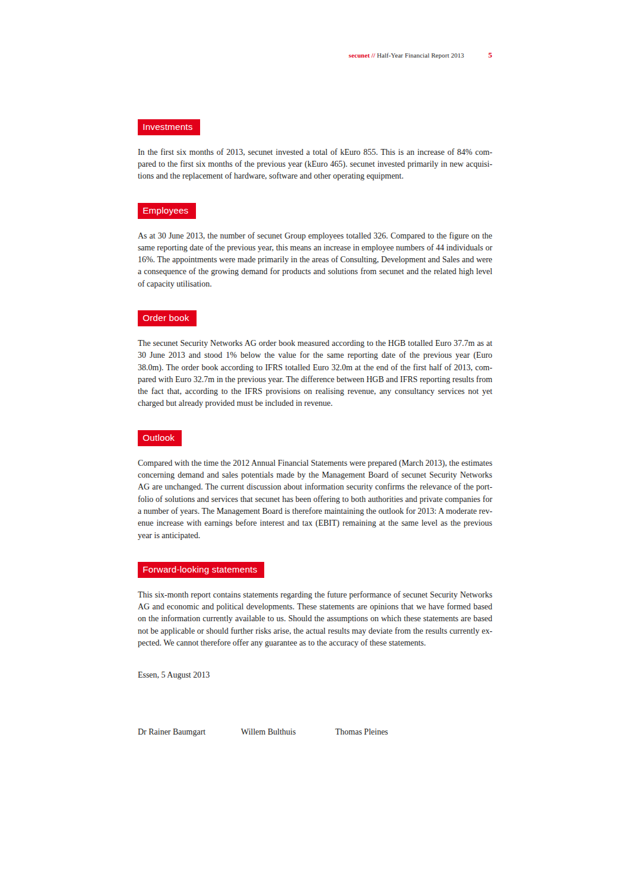secunet // Half-Year Financial Report 2013 5
Investments
In the first six months of 2013, secunet invested a total of kEuro 855. This is an increase of 84% compared to the first six months of the previous year (kEuro 465). secunet invested primarily in new acquisitions and the replacement of hardware, software and other operating equipment.
Employees
As at 30 June 2013, the number of secunet Group employees totalled 326. Compared to the figure on the same reporting date of the previous year, this means an increase in employee numbers of 44 individuals or 16%. The appointments were made primarily in the areas of Consulting, Development and Sales and were a consequence of the growing demand for products and solutions from secunet and the related high level of capacity utilisation.
Order book
The secunet Security Networks AG order book measured according to the HGB totalled Euro 37.7m as at 30 June 2013 and stood 1% below the value for the same reporting date of the previous year (Euro 38.0m). The order book according to IFRS totalled Euro 32.0m at the end of the first half of 2013, compared with Euro 32.7m in the previous year. The difference between HGB and IFRS reporting results from the fact that, according to the IFRS provisions on realising revenue, any consultancy services not yet charged but already provided must be included in revenue.
Outlook
Compared with the time the 2012 Annual Financial Statements were prepared (March 2013), the estimates concerning demand and sales potentials made by the Management Board of secunet Security Networks AG are unchanged. The current discussion about information security confirms the relevance of the portfolio of solutions and services that secunet has been offering to both authorities and private companies for a number of years. The Management Board is therefore maintaining the outlook for 2013: A moderate revenue increase with earnings before interest and tax (EBIT) remaining at the same level as the previous year is anticipated.
Forward-looking statements
This six-month report contains statements regarding the future performance of secunet Security Networks AG and economic and political developments. These statements are opinions that we have formed based on the information currently available to us. Should the assumptions on which these statements are based not be applicable or should further risks arise, the actual results may deviate from the results currently expected. We cannot therefore offer any guarantee as to the accuracy of these statements.
Essen, 5 August 2013
Dr Rainer Baumgart
Willem Bulthuis
Thomas Pleines